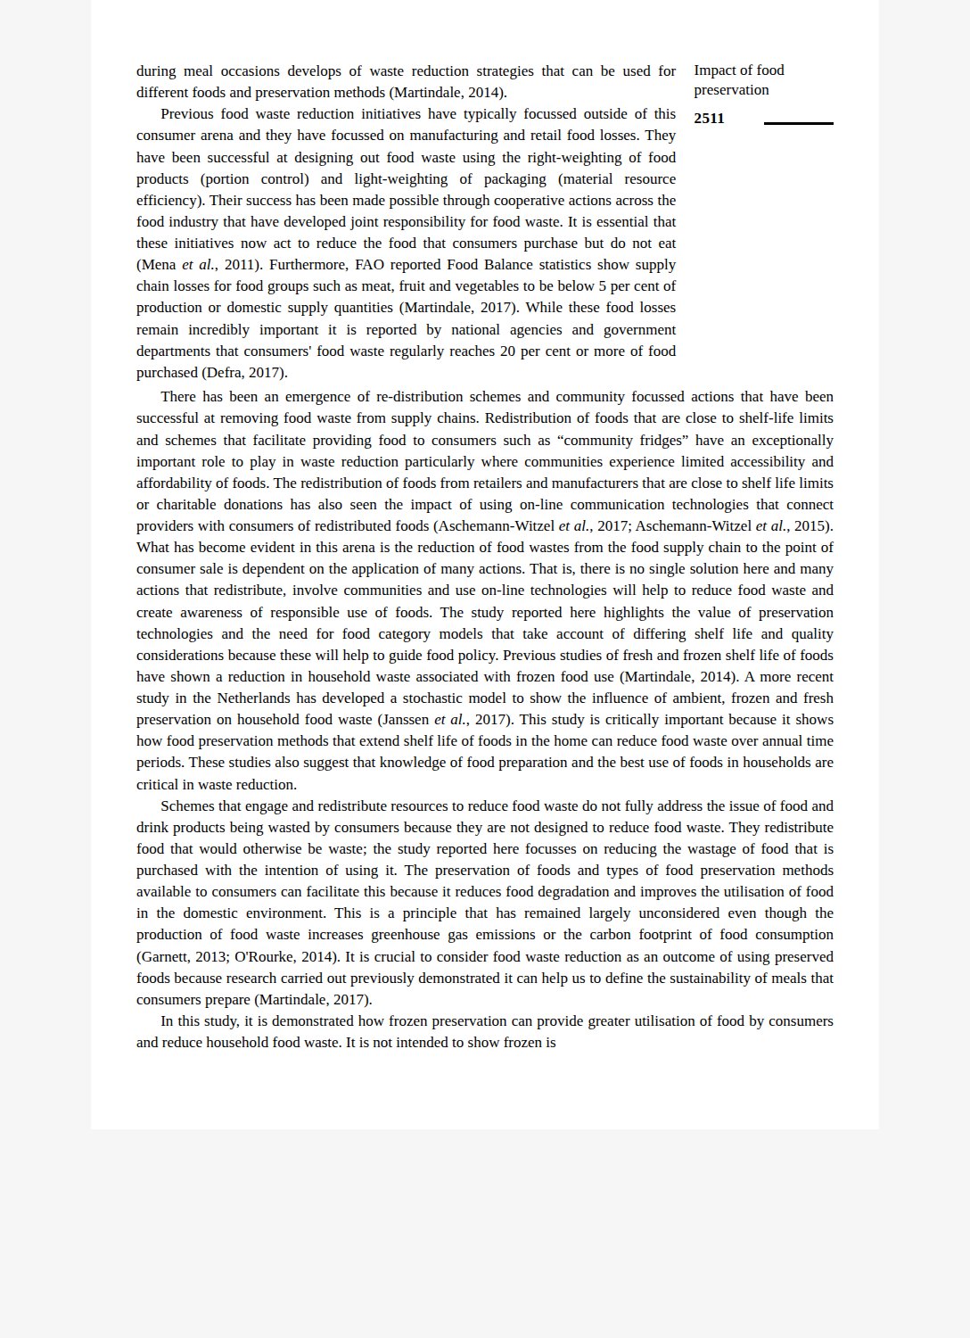Impact of food
preservation
2511
during meal occasions develops of waste reduction strategies that can be used for different foods and preservation methods (Martindale, 2014).
Previous food waste reduction initiatives have typically focussed outside of this consumer arena and they have focussed on manufacturing and retail food losses. They have been successful at designing out food waste using the right-weighting of food products (portion control) and light-weighting of packaging (material resource efficiency). Their success has been made possible through cooperative actions across the food industry that have developed joint responsibility for food waste. It is essential that these initiatives now act to reduce the food that consumers purchase but do not eat (Mena et al., 2011). Furthermore, FAO reported Food Balance statistics show supply chain losses for food groups such as meat, fruit and vegetables to be below 5 per cent of production or domestic supply quantities (Martindale, 2017). While these food losses remain incredibly important it is reported by national agencies and government departments that consumers' food waste regularly reaches 20 per cent or more of food purchased (Defra, 2017).
There has been an emergence of re-distribution schemes and community focussed actions that have been successful at removing food waste from supply chains. Redistribution of foods that are close to shelf-life limits and schemes that facilitate providing food to consumers such as “community fridges” have an exceptionally important role to play in waste reduction particularly where communities experience limited accessibility and affordability of foods. The redistribution of foods from retailers and manufacturers that are close to shelf life limits or charitable donations has also seen the impact of using on-line communication technologies that connect providers with consumers of redistributed foods (Aschemann-Witzel et al., 2017; Aschemann-Witzel et al., 2015). What has become evident in this arena is the reduction of food wastes from the food supply chain to the point of consumer sale is dependent on the application of many actions. That is, there is no single solution here and many actions that redistribute, involve communities and use on-line technologies will help to reduce food waste and create awareness of responsible use of foods. The study reported here highlights the value of preservation technologies and the need for food category models that take account of differing shelf life and quality considerations because these will help to guide food policy. Previous studies of fresh and frozen shelf life of foods have shown a reduction in household waste associated with frozen food use (Martindale, 2014). A more recent study in the Netherlands has developed a stochastic model to show the influence of ambient, frozen and fresh preservation on household food waste (Janssen et al., 2017). This study is critically important because it shows how food preservation methods that extend shelf life of foods in the home can reduce food waste over annual time periods. These studies also suggest that knowledge of food preparation and the best use of foods in households are critical in waste reduction.
Schemes that engage and redistribute resources to reduce food waste do not fully address the issue of food and drink products being wasted by consumers because they are not designed to reduce food waste. They redistribute food that would otherwise be waste; the study reported here focusses on reducing the wastage of food that is purchased with the intention of using it. The preservation of foods and types of food preservation methods available to consumers can facilitate this because it reduces food degradation and improves the utilisation of food in the domestic environment. This is a principle that has remained largely unconsidered even though the production of food waste increases greenhouse gas emissions or the carbon footprint of food consumption (Garnett, 2013; O'Rourke, 2014). It is crucial to consider food waste reduction as an outcome of using preserved foods because research carried out previously demonstrated it can help us to define the sustainability of meals that consumers prepare (Martindale, 2017).
In this study, it is demonstrated how frozen preservation can provide greater utilisation of food by consumers and reduce household food waste. It is not intended to show frozen is